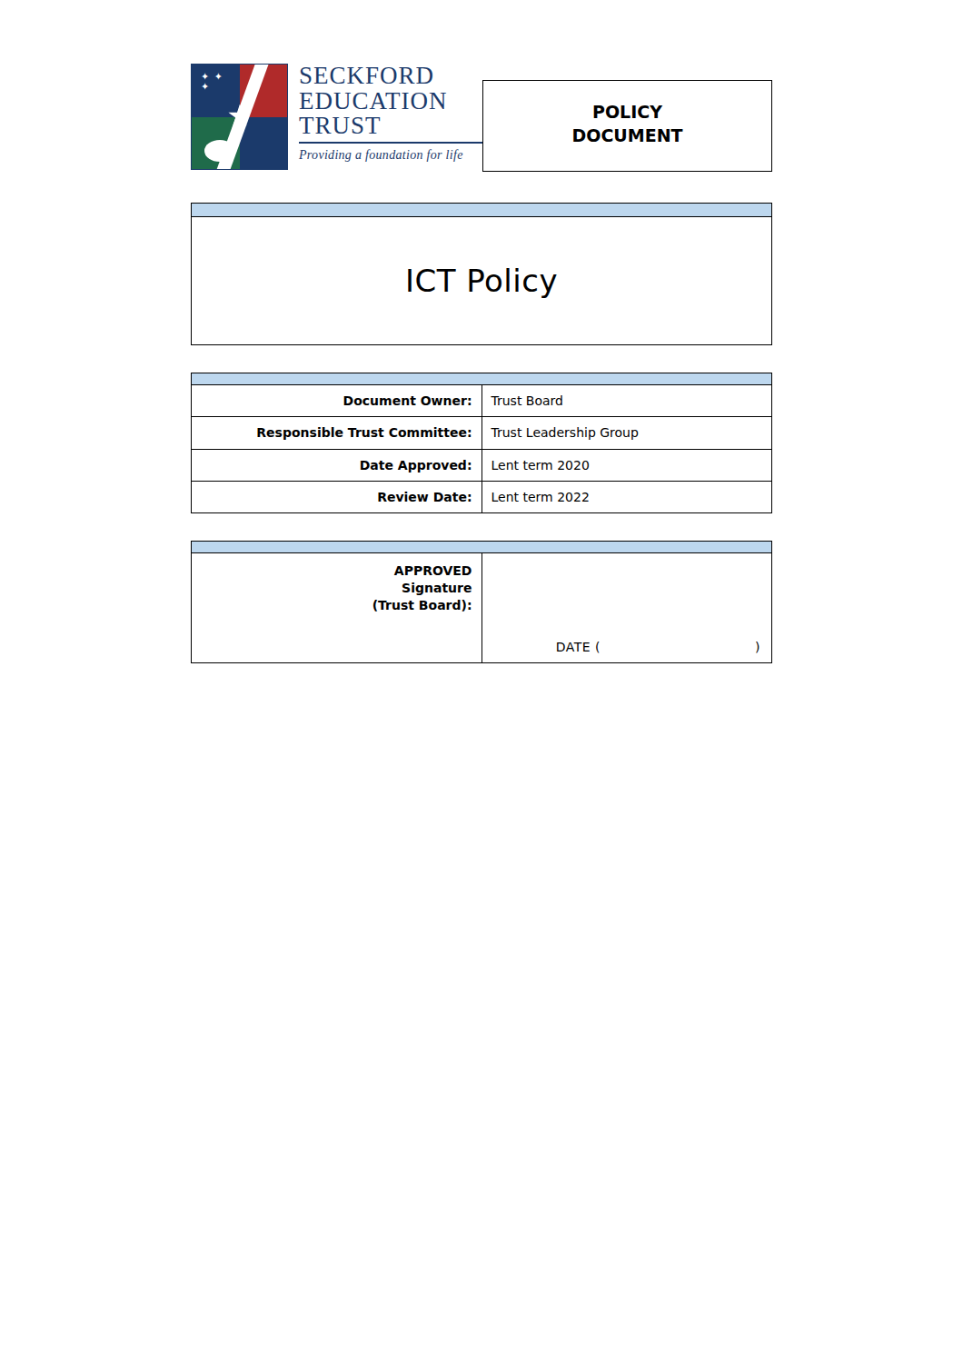✦ ✦
✦
SECKFORD
EDUCATION
TRUST
Providing a foundation for life
POLICY
DOCUMENT
ICT Policy
| Document Owner: | Trust Board |
| Responsible Trust Committee: | Trust Leadership Group |
| Date Approved: | Lent term 2020 |
| Review Date: | Lent term 2022 |
| APPROVED Signature (Trust Board): | DATE ( ) |